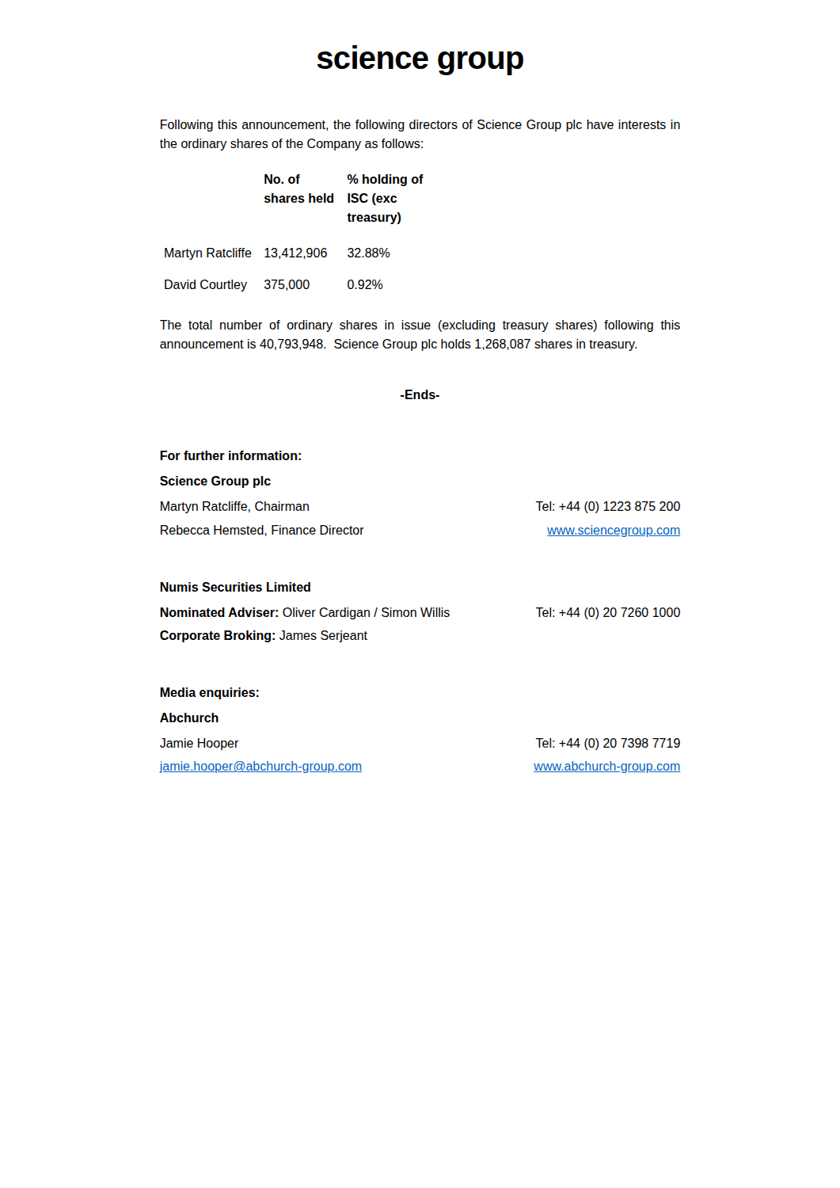science group
Following this announcement, the following directors of Science Group plc have interests in the ordinary shares of the Company as follows:
| | No. of shares held | % holding of ISC (exc treasury) | |
| --- | --- | --- | --- |
| Martyn Ratcliffe | 13,412,906 | 32.88% | |
| David Courtley | 375,000 | 0.92% | |
The total number of ordinary shares in issue (excluding treasury shares) following this announcement is 40,793,948. Science Group plc holds 1,268,087 shares in treasury.
-Ends-
For further information:
Science Group plc
| Martyn Ratcliffe, Chairman | Tel: +44 (0) 1223 875 200 |
| Rebecca Hemsted, Finance Director | www.sciencegroup.com |
Numis Securities Limited
| Nominated Adviser: Oliver Cardigan / Simon Willis | Tel: +44 (0) 20 7260 1000 |
| Corporate Broking: James Serjeant | |
Media enquiries:
Abchurch
| Jamie Hooper | Tel: +44 (0) 20 7398 7719 |
| jamie.hooper@abchurch-group.com | www.abchurch-group.com |